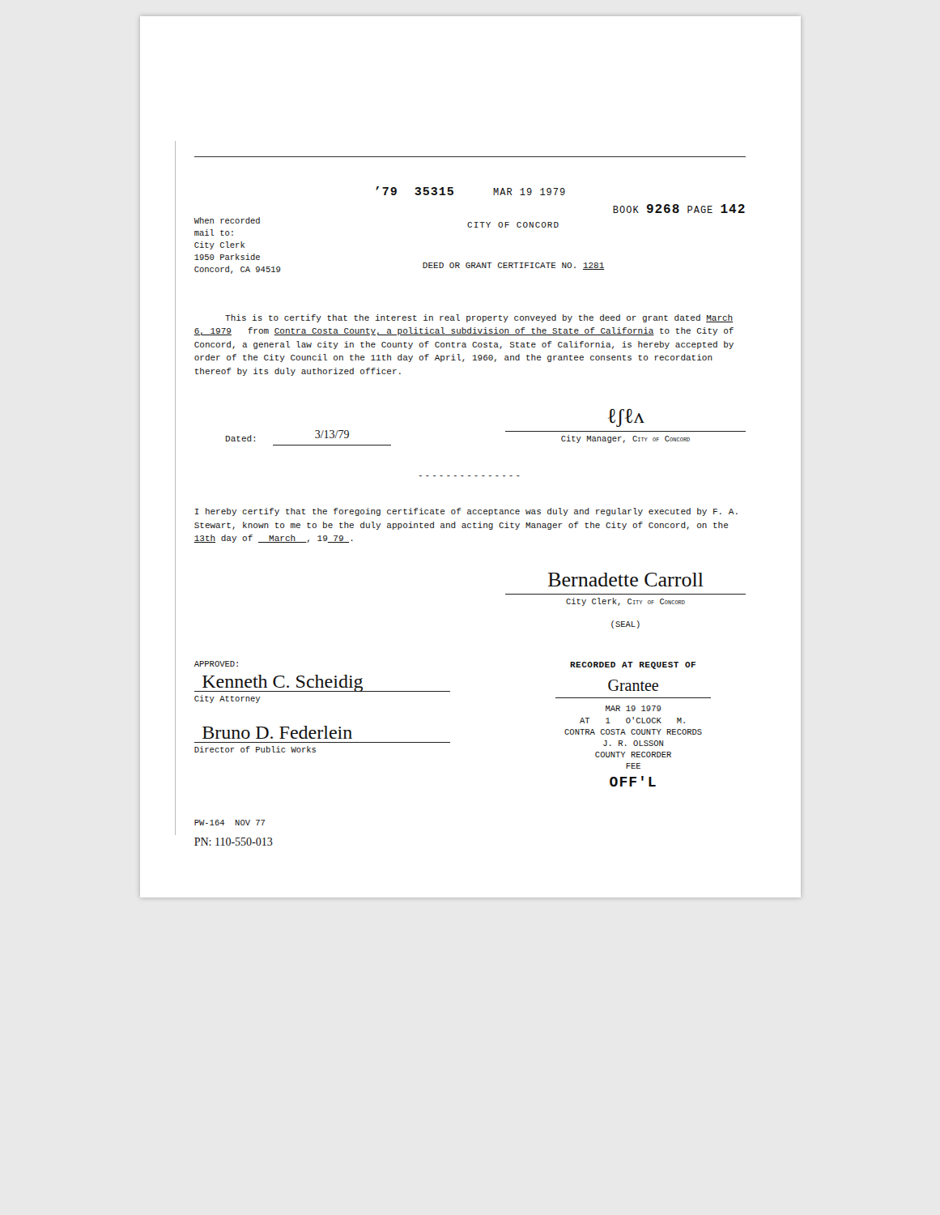’79 35315 MAR 19 1979
BOOK 9268 PAGE 142
When recorded mail to: City Clerk 1950 Parkside Concord, CA 94519
CITY OF CONCORD
DEED OR GRANT CERTIFICATE NO. 1281
This is to certify that the interest in real property conveyed by the deed or grant dated March 6, 1979 from Contra Costa County, a political subdivision of the State of California to the City of Concord, a general law city in the County of Contra Costa, State of California, is hereby accepted by order of the City Council on the 11th day of April, 1960, and the grantee consents to recordation thereof by its duly authorized officer.
Dated: 3/13/79
ℓʃℓʌ
City Manager, City of Concord
---------------
I hereby certify that the foregoing certificate of acceptance was duly and regularly executed by F. A. Stewart, known to me to be the duly appointed and acting City Manager of the City of Concord, on the 13th day of March , 19 79 .
Bernadette Carroll
City Clerk, City of Concord
(SEAL)
APPROVED:
Kenneth C. Scheidig
City Attorney
Bruno D. Federlein
Director of Public Works
RECORDED AT REQUEST OF
Grantee
MAR 19 1979
AT 1 O'CLOCK M.
CONTRA COSTA COUNTY RECORDS
J. R. OLSSON
COUNTY RECORDER
FEE
OFF'L
PW-164 NOV 77
PN: 110-550-013